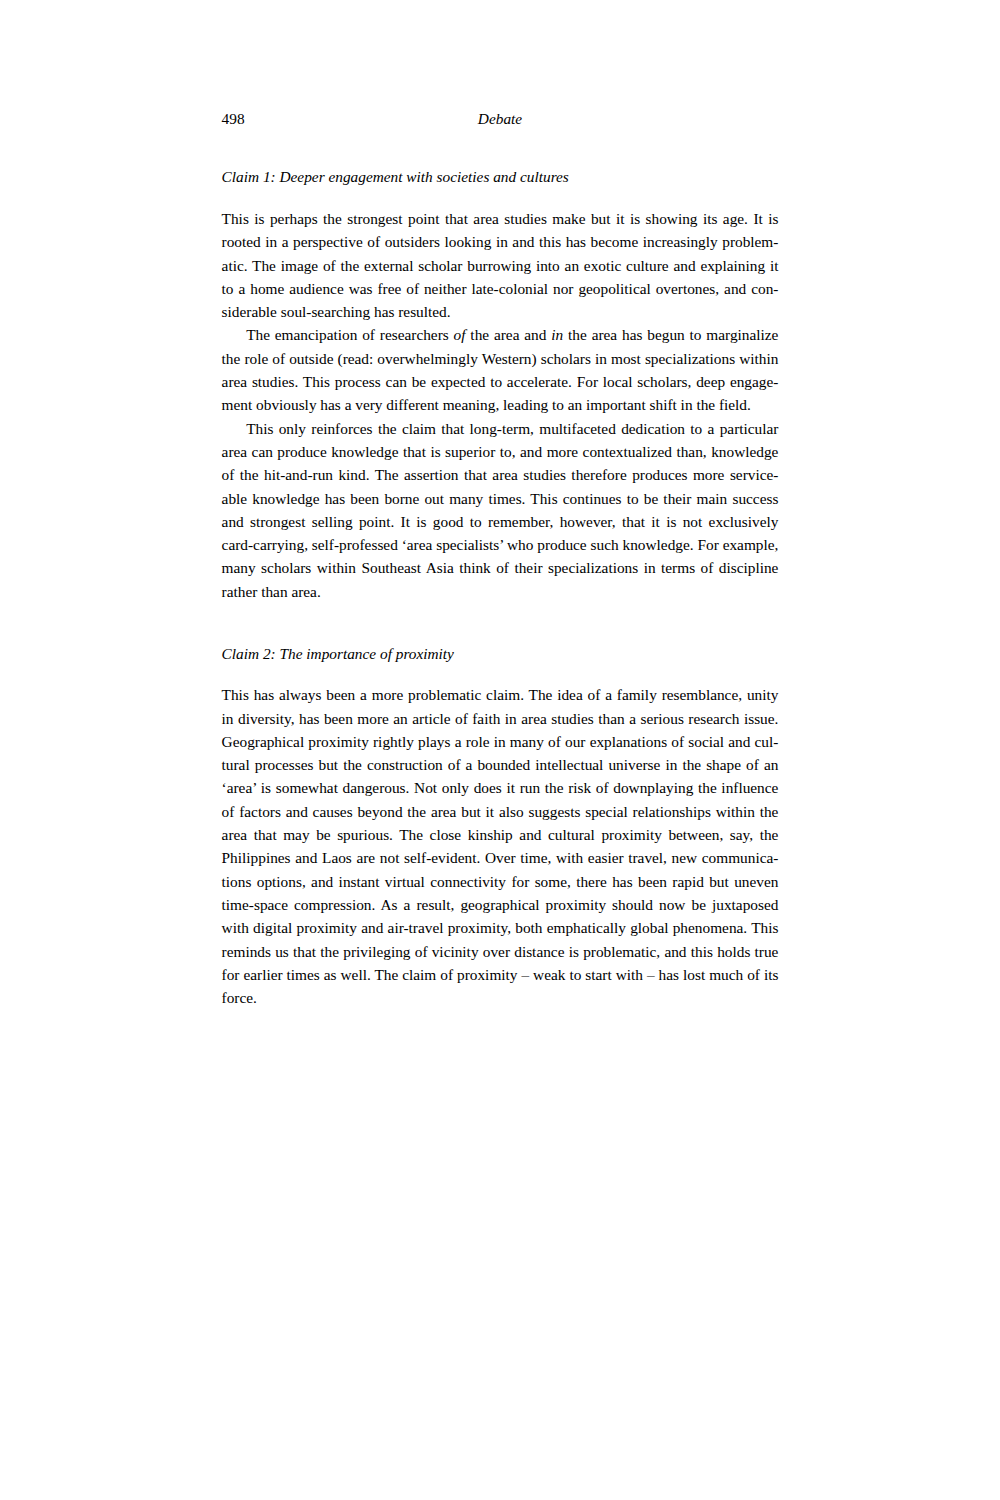498
Debate
Claim 1: Deeper engagement with societies and cultures
This is perhaps the strongest point that area studies make but it is showing its age. It is rooted in a perspective of outsiders looking in and this has become increasingly problematic. The image of the external scholar burrowing into an exotic culture and explaining it to a home audience was free of neither late-colonial nor geopolitical overtones, and considerable soul-searching has resulted.
The emancipation of researchers of the area and in the area has begun to marginalize the role of outside (read: overwhelmingly Western) scholars in most specializations within area studies. This process can be expected to accelerate. For local scholars, deep engagement obviously has a very different meaning, leading to an important shift in the field.
This only reinforces the claim that long-term, multifaceted dedication to a particular area can produce knowledge that is superior to, and more contextualized than, knowledge of the hit-and-run kind. The assertion that area studies therefore produces more serviceable knowledge has been borne out many times. This continues to be their main success and strongest selling point. It is good to remember, however, that it is not exclusively card-carrying, self-professed ‘area specialists’ who produce such knowledge. For example, many scholars within Southeast Asia think of their specializations in terms of discipline rather than area.
Claim 2: The importance of proximity
This has always been a more problematic claim. The idea of a family resemblance, unity in diversity, has been more an article of faith in area studies than a serious research issue. Geographical proximity rightly plays a role in many of our explanations of social and cultural processes but the construction of a bounded intellectual universe in the shape of an ‘area’ is somewhat dangerous. Not only does it run the risk of downplaying the influence of factors and causes beyond the area but it also suggests special relationships within the area that may be spurious. The close kinship and cultural proximity between, say, the Philippines and Laos are not self-evident. Over time, with easier travel, new communications options, and instant virtual connectivity for some, there has been rapid but uneven time-space compression. As a result, geographical proximity should now be juxtaposed with digital proximity and air-travel proximity, both emphatically global phenomena. This reminds us that the privileging of vicinity over distance is problematic, and this holds true for earlier times as well. The claim of proximity – weak to start with – has lost much of its force.